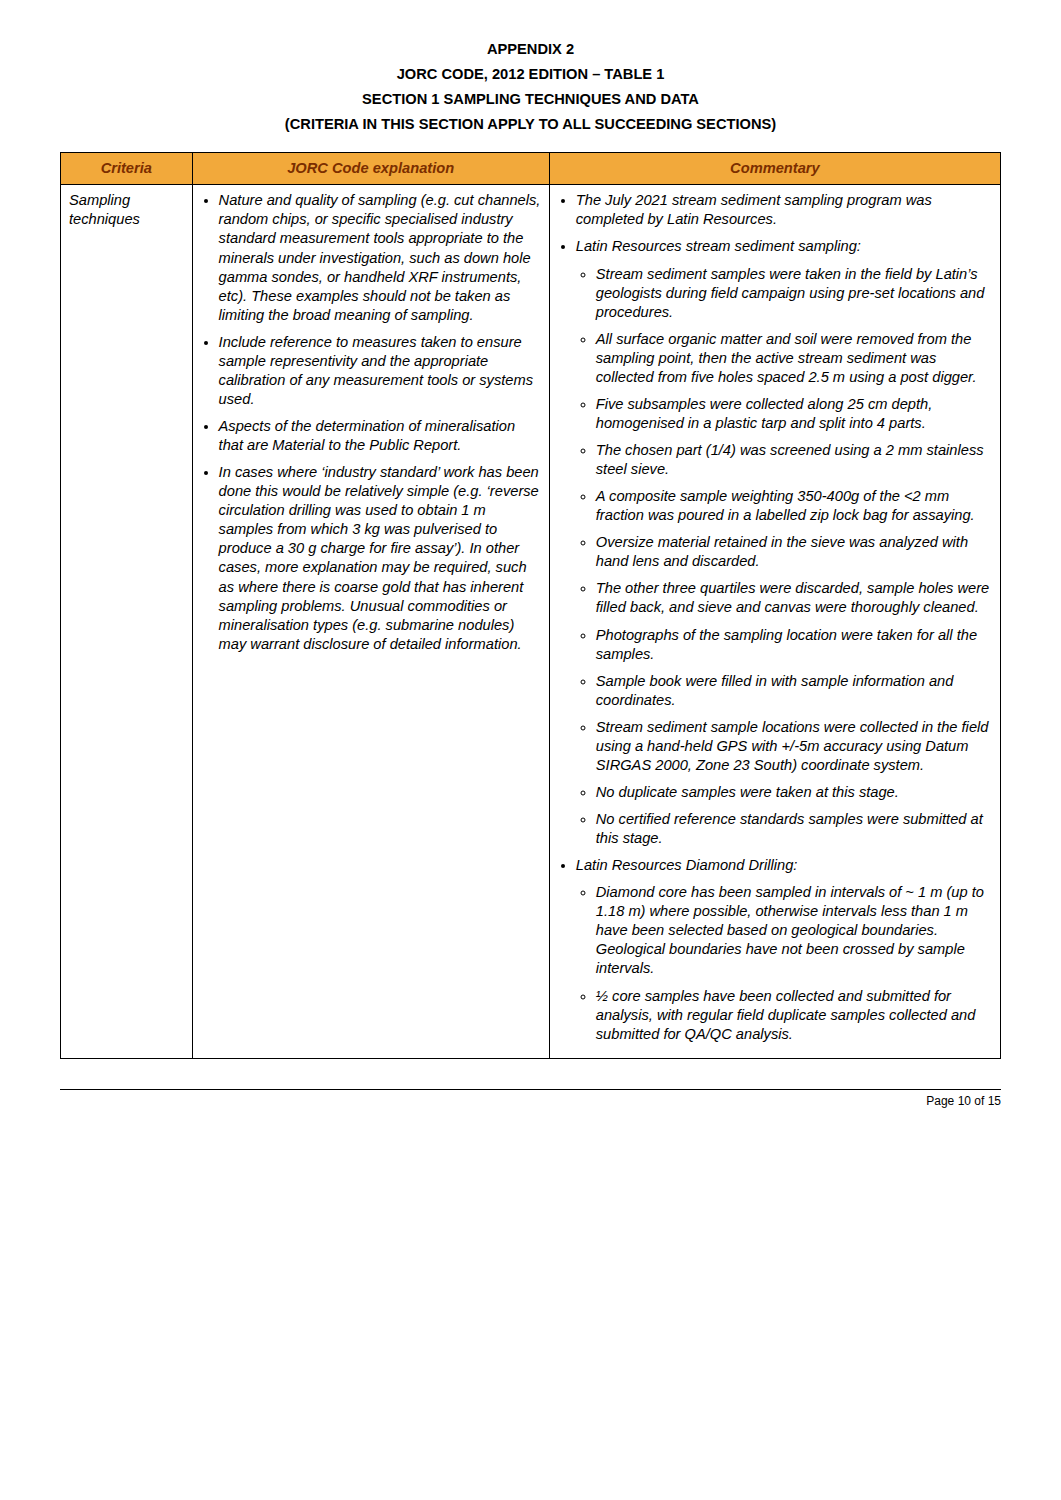APPENDIX 2
JORC CODE, 2012 EDITION – TABLE 1
SECTION 1 SAMPLING TECHNIQUES AND DATA
(CRITERIA IN THIS SECTION APPLY TO ALL SUCCEEDING SECTIONS)
| Criteria | JORC Code explanation | Commentary |
| --- | --- | --- |
| Sampling techniques | Nature and quality of sampling (e.g. cut channels, random chips, or specific specialised industry standard measurement tools appropriate to the minerals under investigation, such as down hole gamma sondes, or handheld XRF instruments, etc). These examples should not be taken as limiting the broad meaning of sampling. Include reference to measures taken to ensure sample representivity and the appropriate calibration of any measurement tools or systems used. Aspects of the determination of mineralisation that are Material to the Public Report. In cases where ‘industry standard’ work has been done this would be relatively simple (e.g. ‘reverse circulation drilling was used to obtain 1 m samples from which 3 kg was pulverised to produce a 30 g charge for fire assay’). In other cases, more explanation may be required, such as where there is coarse gold that has inherent sampling problems. Unusual commodities or mineralisation types (e.g. submarine nodules) may warrant disclosure of detailed information. | The July 2021 stream sediment sampling program was completed by Latin Resources. Latin Resources stream sediment sampling: Stream sediment samples were taken in the field by Latin’s geologists during field campaign using pre-set locations and procedures. All surface organic matter and soil were removed from the sampling point, then the active stream sediment was collected from five holes spaced 2.5 m using a post digger. Five subsamples were collected along 25 cm depth, homogenised in a plastic tarp and split into 4 parts. The chosen part (1/4) was screened using a 2 mm stainless steel sieve. A composite sample weighting 350-400g of the <2 mm fraction was poured in a labelled zip lock bag for assaying. Oversize material retained in the sieve was analyzed with hand lens and discarded. The other three quartiles were discarded, sample holes were filled back, and sieve and canvas were thoroughly cleaned. Photographs of the sampling location were taken for all the samples. Sample book were filled in with sample information and coordinates. Stream sediment sample locations were collected in the field using a hand-held GPS with +/-5m accuracy using Datum SIRGAS 2000, Zone 23 South) coordinate system. No duplicate samples were taken at this stage. No certified reference standards samples were submitted at this stage. Latin Resources Diamond Drilling: Diamond core has been sampled in intervals of ~ 1 m (up to 1.18 m) where possible, otherwise intervals less than 1 m have been selected based on geological boundaries. Geological boundaries have not been crossed by sample intervals. ½ core samples have been collected and submitted for analysis, with regular field duplicate samples collected and submitted for QA/QC analysis. |
Page 10 of 15